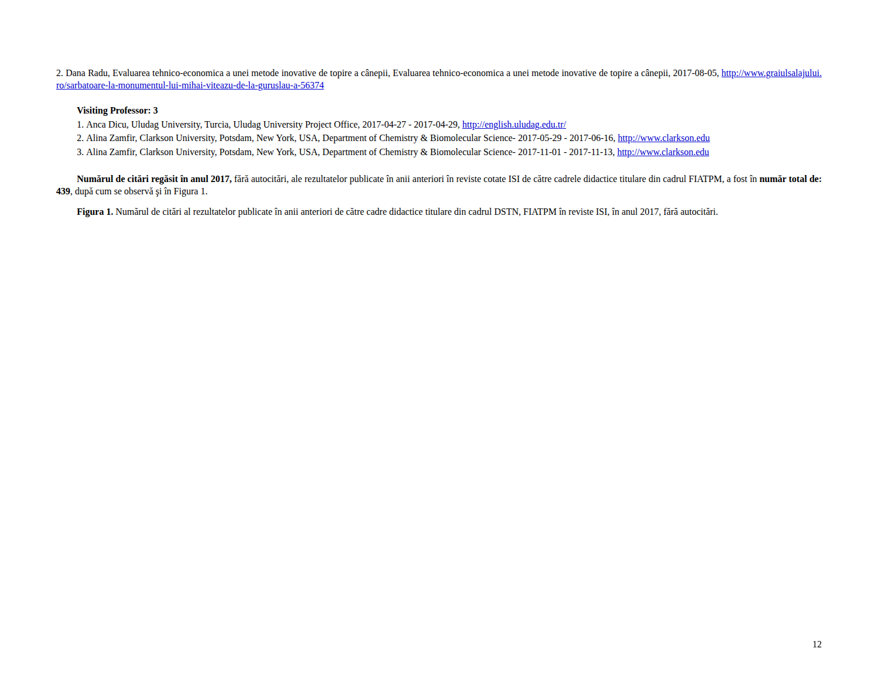2. Dana Radu, Evaluarea tehnico-economica a unei metode inovative de topire a cânepii, Evaluarea tehnico-economica a unei metode inovative de topire a cânepii, 2017-08-05, http://www.graiulsalajului.ro/sarbatoare-la-monumentul-lui-mihai-viteazu-de-la-guruslau-a-56374
Visiting Professor: 3
Anca Dicu, Uludag University, Turcia, Uludag University Project Office, 2017-04-27 - 2017-04-29, http://english.uludag.edu.tr/
Alina Zamfir, Clarkson University, Potsdam, New York, USA, Department of Chemistry & Biomolecular Science- 2017-05-29 - 2017-06-16, http://www.clarkson.edu
Alina Zamfir, Clarkson University, Potsdam, New York, USA, Department of Chemistry & Biomolecular Science- 2017-11-01 - 2017-11-13, http://www.clarkson.edu
Numărul de citări regăsit în anul 2017, fără autocitări, ale rezultatelor publicate în anii anteriori în reviste cotate ISI de către cadrele didactice titulare din cadrul FIATPM, a fost în număr total de: 439, după cum se observă şi în Figura 1.
Figura 1. Numărul de citări al rezultatelor publicate în anii anteriori de către cadre didactice titulare din cadrul DSTN, FIATPM în reviste ISI, în anul 2017, fără autocitări.
12